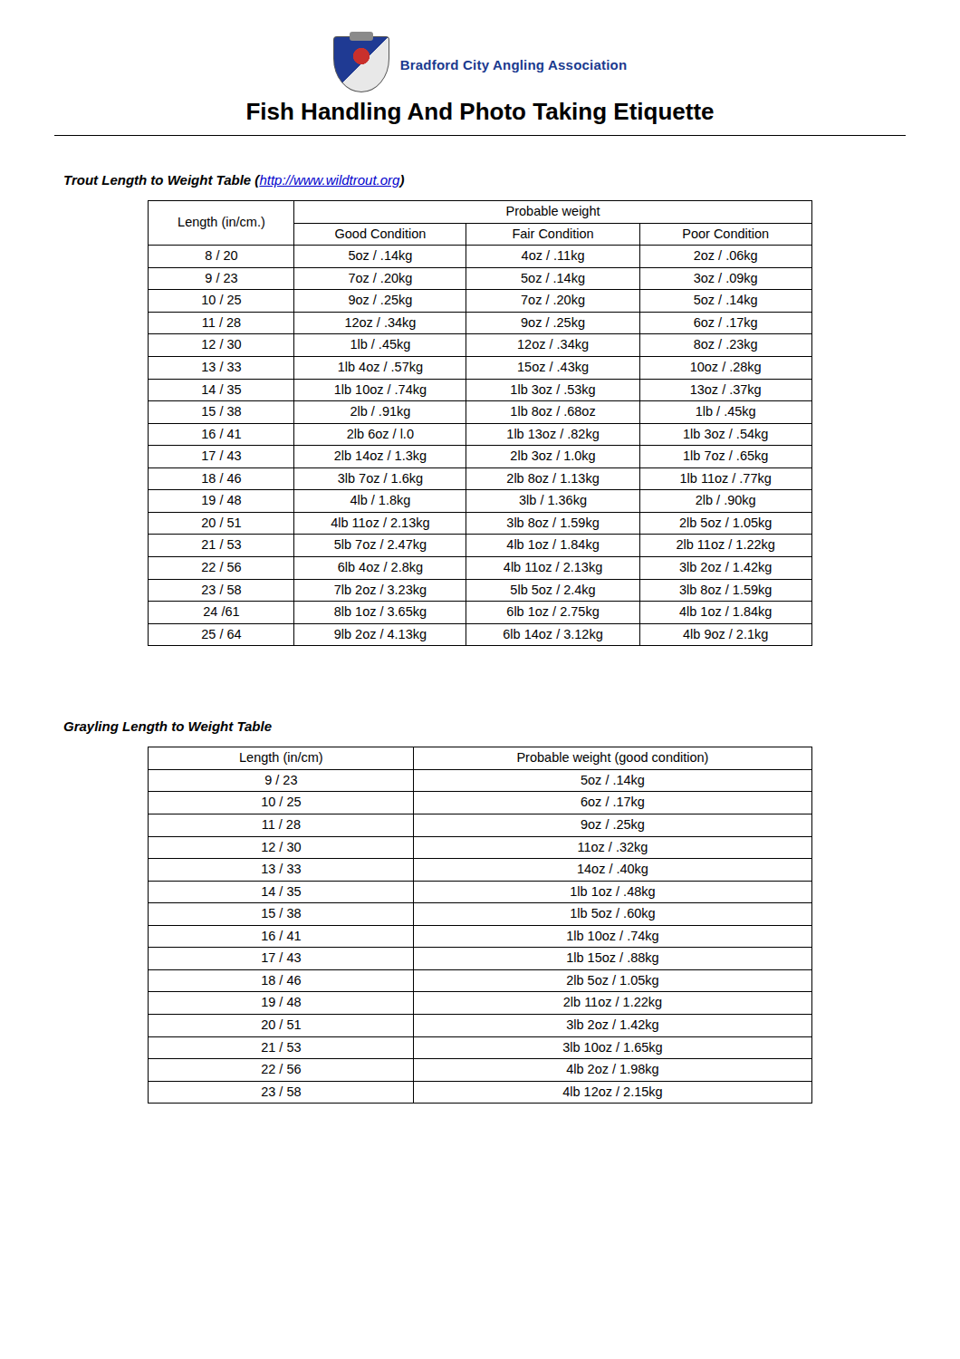Bradford City Angling Association
Fish Handling And Photo Taking Etiquette
Trout Length to Weight Table (http://www.wildtrout.org)
| Length (in/cm.) | Probable weight |
| --- | --- |
| Good Condition | Fair Condition | Poor Condition |
| 8 / 20 | 5oz / .14kg | 4oz / .11kg | 2oz / .06kg |
| 9 / 23 | 7oz / .20kg | 5oz / .14kg | 3oz / .09kg |
| 10 / 25 | 9oz / .25kg | 7oz / .20kg | 5oz / .14kg |
| 11 / 28 | 12oz / .34kg | 9oz / .25kg | 6oz / .17kg |
| 12 / 30 | 1lb / .45kg | 12oz / .34kg | 8oz / .23kg |
| 13 / 33 | 1lb 4oz / .57kg | 15oz / .43kg | 10oz / .28kg |
| 14 / 35 | 1lb 10oz / .74kg | 1lb 3oz / .53kg | 13oz / .37kg |
| 15 / 38 | 2lb / .91kg | 1lb 8oz / .68oz | 1lb / .45kg |
| 16 / 41 | 2lb 6oz / l.0 | 1lb 13oz / .82kg | 1lb 3oz / .54kg |
| 17 / 43 | 2lb 14oz / 1.3kg | 2lb 3oz / 1.0kg | 1lb 7oz / .65kg |
| 18 / 46 | 3lb 7oz / 1.6kg | 2lb 8oz / 1.13kg | 1lb 11oz / .77kg |
| 19 / 48 | 4lb / 1.8kg | 3lb / 1.36kg | 2lb / .90kg |
| 20 / 51 | 4lb 11oz / 2.13kg | 3lb 8oz / 1.59kg | 2lb 5oz / 1.05kg |
| 21 / 53 | 5lb 7oz / 2.47kg | 4lb 1oz / 1.84kg | 2lb 11oz / 1.22kg |
| 22 / 56 | 6lb 4oz / 2.8kg | 4lb 11oz / 2.13kg | 3lb 2oz / 1.42kg |
| 23 / 58 | 7lb 2oz / 3.23kg | 5lb 5oz / 2.4kg | 3lb 8oz / 1.59kg |
| 24 /61 | 8lb 1oz / 3.65kg | 6lb 1oz / 2.75kg | 4lb 1oz / 1.84kg |
| 25 / 64 | 9lb 2oz / 4.13kg | 6lb 14oz / 3.12kg | 4lb 9oz / 2.1kg |
Grayling Length to Weight Table
| Length (in/cm) | Probable weight (good condition) |
| --- | --- |
| 9 / 23 | 5oz / .14kg |
| 10 / 25 | 6oz / .17kg |
| 11 / 28 | 9oz / .25kg |
| 12 / 30 | 11oz / .32kg |
| 13 / 33 | 14oz / .40kg |
| 14 / 35 | 1lb 1oz / .48kg |
| 15 / 38 | 1lb 5oz / .60kg |
| 16 / 41 | 1lb 10oz / .74kg |
| 17 / 43 | 1lb 15oz / .88kg |
| 18 / 46 | 2lb 5oz / 1.05kg |
| 19 / 48 | 2lb 11oz / 1.22kg |
| 20 / 51 | 3lb 2oz / 1.42kg |
| 21 / 53 | 3lb 10oz / 1.65kg |
| 22 / 56 | 4lb 2oz / 1.98kg |
| 23 / 58 | 4lb 12oz / 2.15kg |